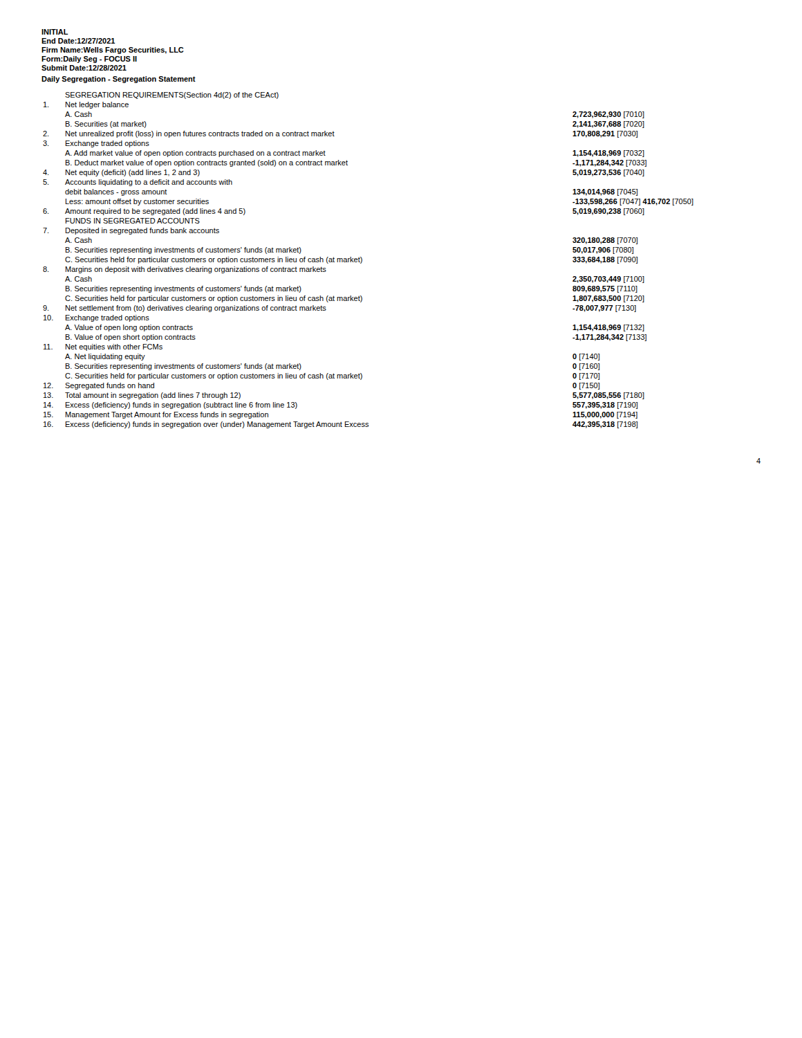INITIAL
End Date:12/27/2021
Firm Name:Wells Fargo Securities, LLC
Form:Daily Seg - FOCUS II
Submit Date:12/28/2021
Daily Segregation - Segregation Statement
| | SEGREGATION REQUIREMENTS(Section 4d(2) of the CEAct) | |
| 1. | Net ledger balance | |
| | A. Cash | 2,723,962,930 [7010] |
| | B. Securities (at market) | 2,141,367,688 [7020] |
| 2. | Net unrealized profit (loss) in open futures contracts traded on a contract market | 170,808,291 [7030] |
| 3. | Exchange traded options | |
| | A. Add market value of open option contracts purchased on a contract market | 1,154,418,969 [7032] |
| | B. Deduct market value of open option contracts granted (sold) on a contract market | -1,171,284,342 [7033] |
| 4. | Net equity (deficit) (add lines 1, 2 and 3) | 5,019,273,536 [7040] |
| 5. | Accounts liquidating to a deficit and accounts with | |
| | debit balances - gross amount | 134,014,968 [7045] |
| | Less: amount offset by customer securities | -133,598,266 [7047] 416,702 [7050] |
| 6. | Amount required to be segregated (add lines 4 and 5) | 5,019,690,238 [7060] |
| | FUNDS IN SEGREGATED ACCOUNTS | |
| 7. | Deposited in segregated funds bank accounts | |
| | A. Cash | 320,180,288 [7070] |
| | B. Securities representing investments of customers' funds (at market) | 50,017,906 [7080] |
| | C. Securities held for particular customers or option customers in lieu of cash (at market) | 333,684,188 [7090] |
| 8. | Margins on deposit with derivatives clearing organizations of contract markets | |
| | A. Cash | 2,350,703,449 [7100] |
| | B. Securities representing investments of customers' funds (at market) | 809,689,575 [7110] |
| | C. Securities held for particular customers or option customers in lieu of cash (at market) | 1,807,683,500 [7120] |
| 9. | Net settlement from (to) derivatives clearing organizations of contract markets | -78,007,977 [7130] |
| 10. | Exchange traded options | |
| | A. Value of open long option contracts | 1,154,418,969 [7132] |
| | B. Value of open short option contracts | -1,171,284,342 [7133] |
| 11. | Net equities with other FCMs | |
| | A. Net liquidating equity | 0 [7140] |
| | B. Securities representing investments of customers' funds (at market) | 0 [7160] |
| | C. Securities held for particular customers or option customers in lieu of cash (at market) | 0 [7170] |
| 12. | Segregated funds on hand | 0 [7150] |
| 13. | Total amount in segregation (add lines 7 through 12) | 5,577,085,556 [7180] |
| 14. | Excess (deficiency) funds in segregation (subtract line 6 from line 13) | 557,395,318 [7190] |
| 15. | Management Target Amount for Excess funds in segregation | 115,000,000 [7194] |
| 16. | Excess (deficiency) funds in segregation over (under) Management Target Amount Excess | 442,395,318 [7198] |
4